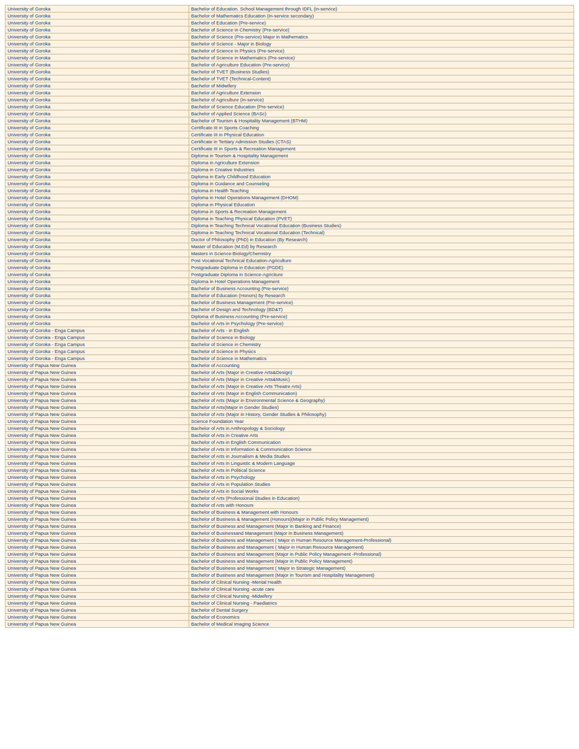| University of Goroka | Bachelor of Education. School Management through IDFL (in-service) |
| University of Goroka | Bachelor of Mathematics Education (In-service secondary) |
| University of Goroka | Bachelor of Education (Pre-service) |
| University of Goroka | Bachelor of Science in Chemistry (Pre-service) |
| University of Goroka | Bachelor of Science (Pre-service) Major in Mathematics |
| University of Goroka | Bachelor of Science - Major in Biology |
| University of Goroka | Bachelor of Science in Physics (Pre-service) |
| University of Goroka | Bachelor of Science in Mathematics (Pre-service) |
| University of Goroka | Bachelor of Agriculture Education (Pre-service) |
| University of Goroka | Bachelor of TVET (Business Studies) |
| University of Goroka | Bachelor of TVET (Technical-Content) |
| University of Goroka | Bachelor of Midwifery |
| University of Goroka | Bachelor of Agriculture Extension |
| University of Goroka | Bachelor of Agriculture (In-service) |
| University of Goroka | Bachelor of Science Education (Pre-service) |
| University of Goroka | Bachelor of Applied Science (BASc) |
| University of Goroka | Bachelor of Tourism & Hospitality Management (BTHM) |
| University of Goroka | Certificate III in Sports Coaching |
| University of Goroka | Certificate III in Physical Education |
| University of Goroka | Certificate in Tertiary Admission Studies (CTAS) |
| University of Goroka | Certificate III in Sports & Recreation Management |
| University of Goroka | Diploma in Tourism & Hospitality Management |
| University of Goroka | Diploma in Agriculture Extension |
| University of Goroka | Diploma in Creative Industries |
| University of Goroka | Diploma in Early Childhood Education |
| University of Goroka | Diploma in Guidance and Counseling |
| University of Goroka | Diploma in Health Teaching |
| University of Goroka | Diploma in Hotel Operations Management (DHOM) |
| University of Goroka | Diploma in Physical Education |
| University of Goroka | Diploma in Sports & Recreation Management |
| University of Goroka | Diploma in Teaching Physical Education (PVET) |
| University of Goroka | Diploma in Teaching Technical Vocational Education (Business Studies) |
| University of Goroka | Diploma in Teaching Technical Vocational Education (Technical) |
| University of Goroka | Doctor of Philosophy (PhD) in Education (By Research) |
| University of Goroka | Master of Education (M.Ed) by Research |
| University of Goroka | Masters in Science-Biology/Chemistry |
| University of Goroka | Post Vocational Technical Education-Agriculture |
| University of Goroka | Postgraduate Diploma in Education (PGDE) |
| University of Goroka | Postgraduate Diploma in Science-Agriciture |
| University of Goroka | Diploma in Hotel Operations Management |
| University of Goroka | Bachelor of Business Accounting (Pre-service) |
| University of Goroka | Bachelor of Education (Honors) by Research |
| University of Goroka | Bachelor of Business Management (Pre-service) |
| University of Goroka | Bachelor of Design and Technology (BD&T) |
| University of Goroka | Diploma of Business Accounting (Pre-service) |
| University of Goroka | Bachelor of Arts in Psychology (Pre-service) |
| University of Goroka - Enga Campus | Bachelor of Arts - in English |
| University of Goroka - Enga Campus | Bachelor of Science in Biology |
| University of Goroka - Enga Campus | Bachelor of Science in Chemistry |
| University of Goroka - Enga Campus | Bachelor of Science in Physics |
| University of Goroka - Enga Campus | Bachelor of Science in Mathematics |
| University of Papua New Guinea | Bachelor of Accounting |
| University of Papua New Guinea | Bachelor of Arts (Major in Creative Arts&Design) |
| University of Papua New Guinea | Bachelor of Arts (Major in Creative Arts&Music) |
| University of Papua New Guinea | Bachelor of Arts (Major in Creative Arts Theatre Arts) |
| University of Papua New Guinea | Bachelor of Arts (Major in English Communication) |
| University of Papua New Guinea | Bachelor of Arts (Major in Environmental Science & Geography) |
| University of Papua New Guinea | Bachelor of Arts(Major in Gender Studies) |
| University of Papua New Guinea | Bachelor of Arts (Major in History, Gender Studies & Philosophy) |
| University of Papua New Guinea | Science Foundation Year |
| University of Papua New Guinea | Bachelor of Arts in Anthropology & Sociology |
| University of Papua New Guinea | Bachelor of Arts in Creative Arts |
| University of Papua New Guinea | Bachelor of Arts in English Communication |
| University of Papua New Guinea | Bachelor of Arts in Information & Communication Science |
| University of Papua New Guinea | Bachelor of Arts in Journalism & Media Studies |
| University of Papua New Guinea | Bachelor of Arts in Linguistic & Modern Language |
| University of Papua New Guinea | Bachelor of Arts in Political Science |
| University of Papua New Guinea | Bachelor of Arts in Psychology |
| University of Papua New Guinea | Bachelor of Arts in Population Studies |
| University of Papua New Guinea | Bachelor of Arts in Social Works |
| University of Papua New Guinea | Bachelor of Arts (Professional Studies in Education) |
| University of Papua New Guinea | Bachelor of Arts with Honours |
| University of Papua New Guinea | Bachelor of Business & Management with Honours |
| University of Papua New Guinea | Bachelor of Business & Management (Honours)(Major in Public Policy Management) |
| University of Papua New Guinea | Bachelor of Business and Management (Major in Banking and Finance) |
| University of Papua New Guinea | Bachelor of Businessand Management (Major in Business Management) |
| University of Papua New Guinea | Bachelor of Business and Management ( Major in Human Resource Management-Professional) |
| University of Papua New Guinea | Bachelor of Business and Management ( Major in Human Resource Management) |
| University of Papua New Guinea | Bachelor of Business and Management (Major in Public Policy Management -Professional) |
| University of Papua New Guinea | Bachelor of Business and Management (Major in Public Policy Management) |
| University of Papua New Guinea | Bachelor of Business and Management ( Major in Strategic Management) |
| University of Papua New Guinea | Bachelor of Business and Management (Major in Tourism and Hospitality Management) |
| University of Papua New Guinea | Bachelor of Clinical Nursing -Mental Health |
| University of Papua New Guinea | Bachelor of Clinical Nursing -acute care |
| University of Papua New Guinea | Bachelor of Clinical Nursing -Midwifery |
| University of Papua New Guinea | Bachelor of Clinical Nursing - Paediatrics |
| University of Papua New Guinea | Bachelor of Dental Surgery |
| University of Papua New Guinea | Bachelor of Economics |
| University of Papua New Guinea | Bachelor of Medical Imaging Science |